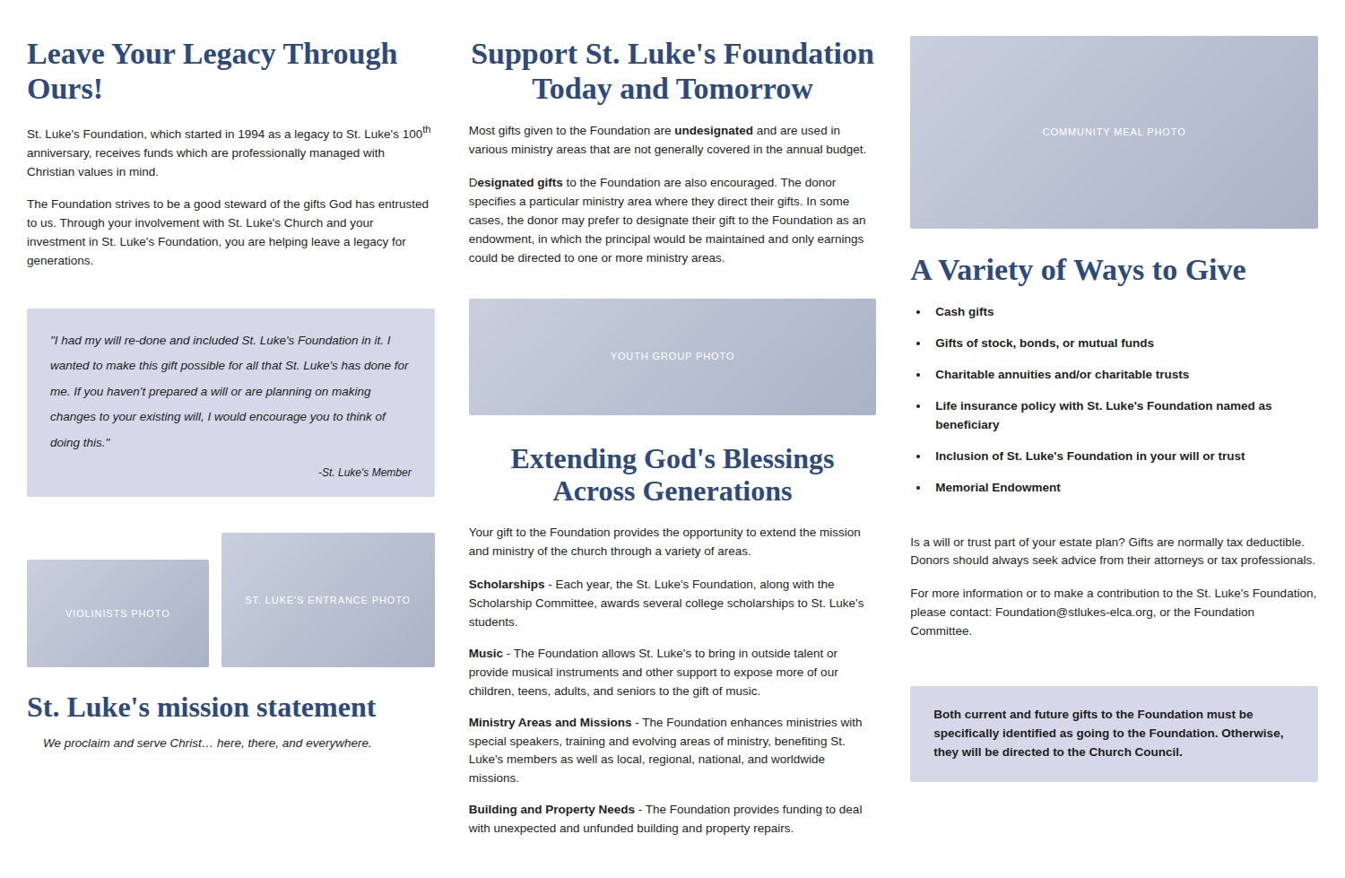Leave Your Legacy Through Ours!
St. Luke's Foundation, which started in 1994 as a legacy to St. Luke's 100th anniversary, receives funds which are professionally managed with Christian values in mind.
The Foundation strives to be a good steward of the gifts God has entrusted to us. Through your involvement with St. Luke's Church and your investment in St. Luke's Foundation, you are helping leave a legacy for generations.
"I had my will re-done and included St. Luke's Foundation in it. I wanted to make this gift possible for all that St. Luke's has done for me. If you haven't prepared a will or are planning on making changes to your existing will, I would encourage you to think of doing this."
-St. Luke's Member
Violinists photo
St. Luke's entrance photo
St. Luke's mission statement
We proclaim and serve Christ… here, there, and everywhere.
Support St. Luke's Foundation
Today and Tomorrow
Most gifts given to the Foundation are undesignated and are used in various ministry areas that are not generally covered in the annual budget.
Designated gifts to the Foundation are also encouraged. The donor specifies a particular ministry area where they direct their gifts. In some cases, the donor may prefer to designate their gift to the Foundation as an endowment, in which the principal would be maintained and only earnings could be directed to one or more ministry areas.
Youth group photo
Extending God's Blessings
Across Generations
Your gift to the Foundation provides the opportunity to extend the mission and ministry of the church through a variety of areas.
Scholarships - Each year, the St. Luke's Foundation, along with the Scholarship Committee, awards several college scholarships to St. Luke's students.
Music - The Foundation allows St. Luke's to bring in outside talent or provide musical instruments and other support to expose more of our children, teens, adults, and seniors to the gift of music.
Ministry Areas and Missions - The Foundation enhances ministries with special speakers, training and evolving areas of ministry, benefiting St. Luke's members as well as local, regional, national, and worldwide missions.
Building and Property Needs - The Foundation provides funding to deal with unexpected and unfunded building and property repairs.
Community meal photo
A Variety of Ways to Give
Cash gifts
Gifts of stock, bonds, or mutual funds
Charitable annuities and/or charitable trusts
Life insurance policy with St. Luke's Foundation named as beneficiary
Inclusion of St. Luke's Foundation in your will or trust
Memorial Endowment
Is a will or trust part of your estate plan? Gifts are normally tax deductible. Donors should always seek advice from their attorneys or tax professionals.
For more information or to make a contribution to the St. Luke's Foundation, please contact: Foundation@stlukes-elca.org, or the Foundation Committee.
Both current and future gifts to the Foundation must be specifically identified as going to the Foundation. Otherwise, they will be directed to the Church Council.